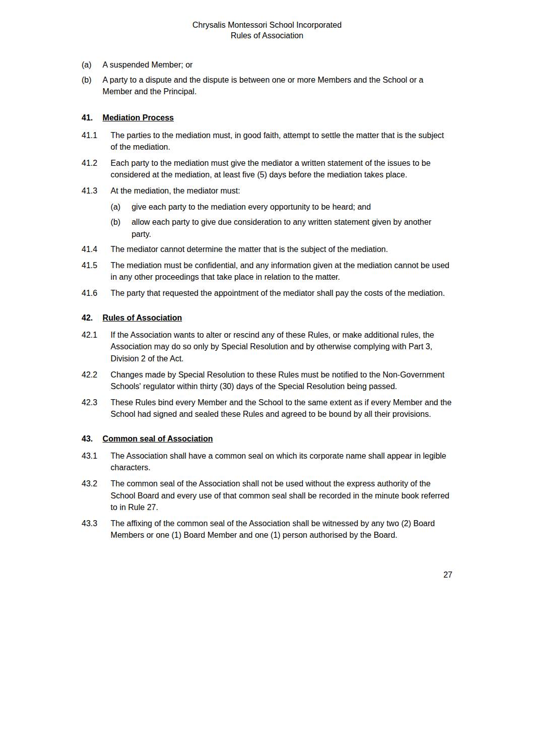Chrysalis Montessori School Incorporated
Rules of Association
(a)
A suspended Member; or
(b)
A party to a dispute and the dispute is between one or more Members and the School or a Member and the Principal.
41. Mediation Process
41.1
The parties to the mediation must, in good faith, attempt to settle the matter that is the subject of the mediation.
41.2
Each party to the mediation must give the mediator a written statement of the issues to be considered at the mediation, at least five (5) days before the mediation takes place.
41.3
At the mediation, the mediator must:
(a)
give each party to the mediation every opportunity to be heard; and
(b)
allow each party to give due consideration to any written statement given by another party.
41.4
The mediator cannot determine the matter that is the subject of the mediation.
41.5
The mediation must be confidential, and any information given at the mediation cannot be used in any other proceedings that take place in relation to the matter.
41.6
The party that requested the appointment of the mediator shall pay the costs of the mediation.
42. Rules of Association
42.1
If the Association wants to alter or rescind any of these Rules, or make additional rules, the Association may do so only by Special Resolution and by otherwise complying with Part 3, Division 2 of the Act.
42.2
Changes made by Special Resolution to these Rules must be notified to the Non-Government Schools' regulator within thirty (30) days of the Special Resolution being passed.
42.3
These Rules bind every Member and the School to the same extent as if every Member and the School had signed and sealed these Rules and agreed to be bound by all their provisions.
43. Common seal of Association
43.1
The Association shall have a common seal on which its corporate name shall appear in legible characters.
43.2
The common seal of the Association shall not be used without the express authority of the School Board and every use of that common seal shall be recorded in the minute book referred to in Rule 27.
43.3
The affixing of the common seal of the Association shall be witnessed by any two (2) Board Members or one (1) Board Member and one (1) person authorised by the Board.
27